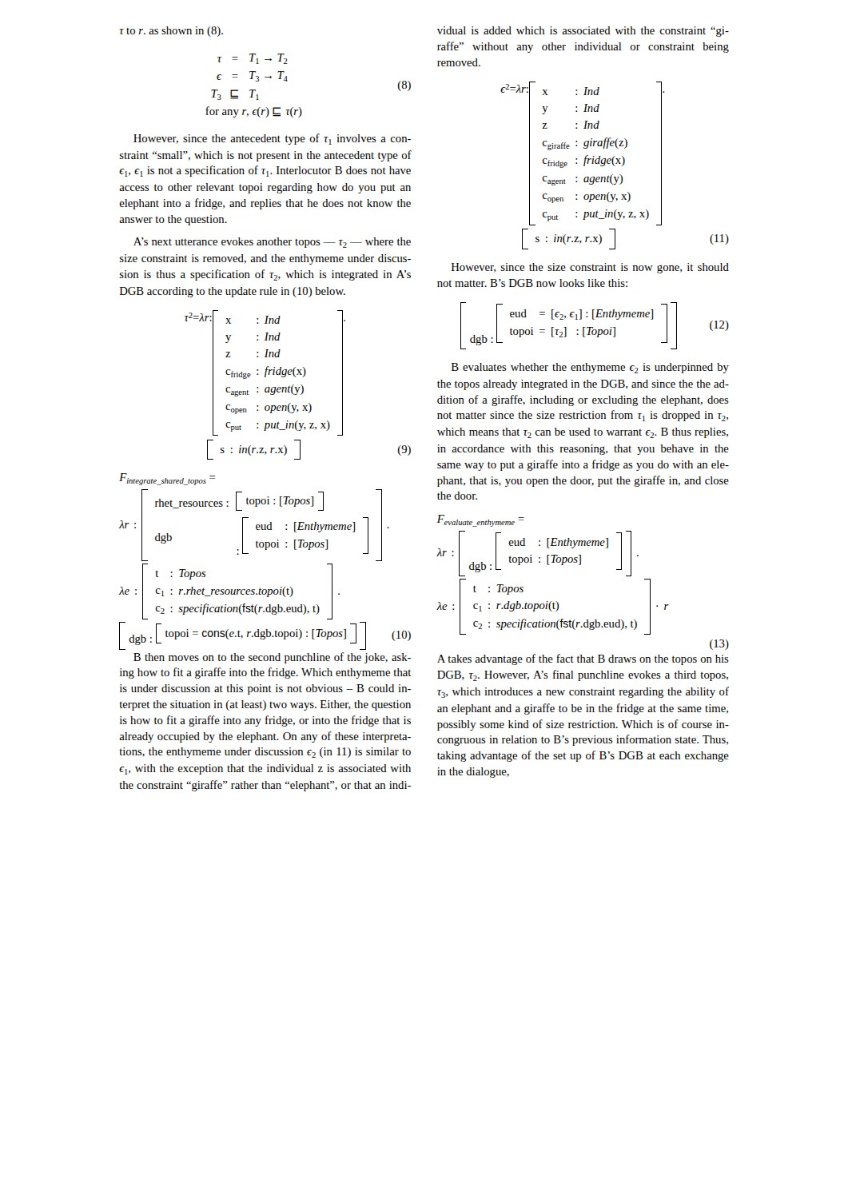τ to r. as shown in (8).
| τ | = | T 1 → T 2 |
| ϵ | = | T 3 → T 4 |
| T 3 | ⊑ | T 1 |
| for any r , ϵ ( r ) ⊑ τ ( r ) |
(8)
However, since the antecedent type of τ 1 involves a constraint “small”, which is not present in the antecedent type of ϵ 1, ϵ 1 is not a specification of τ 1. Interlocutor B does not have access to other relevant topoi regarding how do you put an elephant into a fridge, and replies that he does not know the answer to the question.
A’s next utterance evokes another topos — τ 2 — where the size constraint is removed, and the enthymeme under discussion is thus a specification of τ 2, which is integrated in A’s DGB according to the update rule in (10) below.
τ 2 = λr :
| x | : | Ind |
| y | : | Ind |
| z | : | Ind |
| c fridge | : | fridge (x) |
| c agent | : | agent (y) |
| c open | : | open (y, x) |
| c put | : | put_in (y, z, x) |
.
| s | : | in ( r .z, r .x) |
(9)
Fintegrate_shared_topos =
λr :
| rhet_resources : | topoi : [ Topos ] |
| dgb | : / eud / : / [ Enthymeme ] / / topoi / : / [ Topos ] / |
.
λe :
| t | : | Topos |
| c 1 | : | r . rhet_resources . topoi (t) |
| c 2 | : | specification ( fst ( r .dgb.eud), t) |
.
dgb : topoi = cons(e.t, r.dgb.topoi) : [Topos] (10)
B then moves on to the second punchline of the joke, asking how to fit a giraffe into the fridge. Which enthymeme that is under discussion at this point is not obvious – B could interpret the situation in (at least) two ways. Either, the question is how to fit a giraffe into any fridge, or into the fridge that is already occupied by the elephant. On any of these interpretations, the enthymeme under discussion ϵ 2 (in 11) is similar to ϵ 1, with the exception that the individual z is associated with the constraint “giraffe” rather than “elephant”, or that an individual is added which is associated with the constraint “giraffe” without any other individual or constraint being removed.
ϵ 2 = λr :
| x | : | Ind |
| y | : | Ind |
| z | : | Ind |
| c giraffe | : | giraffe (z) |
| c fridge | : | fridge (x) |
| c agent | : | agent (y) |
| c open | : | open (y, x) |
| c put | : | put_in (y, z, x) |
.
| s | : | in ( r .z, r .x) |
(11)
However, since the size constraint is now gone, it should not matter. B’s DGB now looks like this:
dgb :
| eud | = | [ ϵ 2 , ϵ 1 ] : [ Enthymeme ] |
| topoi | = | [ τ 2 ] : [ Topoi ] |
(12)
B evaluates whether the enthymeme ϵ 2 is underpinned by the topos already integrated in the DGB, and since the the addition of a giraffe, including or excluding the elephant, does not matter since the size restriction from τ 1 is dropped in τ 2, which means that τ 2 can be used to warrant ϵ 2. B thus replies, in accordance with this reasoning, that you behave in the same way to put a giraffe into a fridge as you do with an elephant, that is, you open the door, put the giraffe in, and close the door.
Fevaluate_enthymeme =
λr : dgb :
| eud | : | [ Enthymeme ] |
| topoi | : | [ Topos ] |
.
λe :
| t | : | Topos |
| c 1 | : | r . dgb . topoi (t) |
| c 2 | : | specification ( fst ( r .dgb.eud), t) |
· r
(13)
A takes advantage of the fact that B draws on the topos on his DGB, τ 2. However, A’s final punchline evokes a third topos, τ 3, which introduces a new constraint regarding the ability of an elephant and a giraffe to be in the fridge at the same time, possibly some kind of size restriction. Which is of course incongruous in relation to B’s previous information state. Thus, taking advantage of the set up of B’s DGB at each exchange in the dialogue,